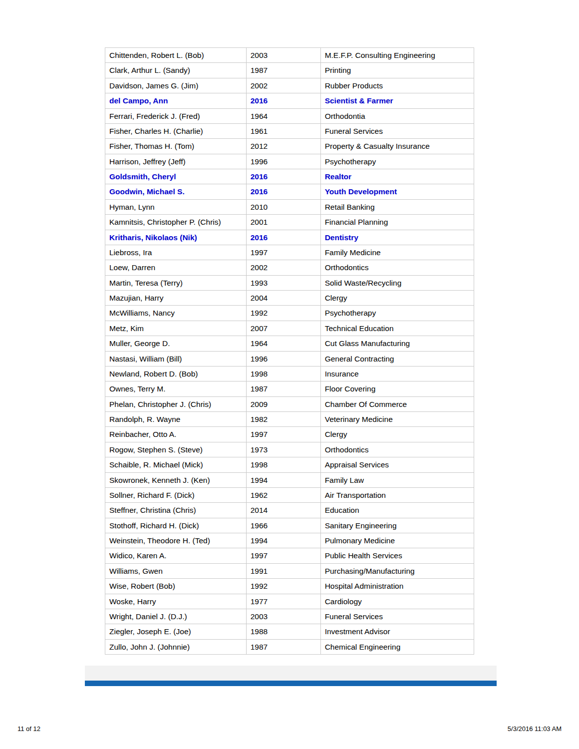| Chittenden, Robert L. (Bob) | 2003 | M.E.F.P. Consulting Engineering |
| Clark, Arthur L. (Sandy) | 1987 | Printing |
| Davidson, James G. (Jim) | 2002 | Rubber Products |
| del Campo, Ann | 2016 | Scientist & Farmer |
| Ferrari, Frederick J. (Fred) | 1964 | Orthodontia |
| Fisher, Charles H. (Charlie) | 1961 | Funeral Services |
| Fisher, Thomas H. (Tom) | 2012 | Property & Casualty Insurance |
| Harrison, Jeffrey (Jeff) | 1996 | Psychotherapy |
| Goldsmith, Cheryl | 2016 | Realtor |
| Goodwin, Michael S. | 2016 | Youth Development |
| Hyman, Lynn | 2010 | Retail Banking |
| Kamnitsis, Christopher P. (Chris) | 2001 | Financial Planning |
| Kritharis, Nikolaos (Nik) | 2016 | Dentistry |
| Liebross, Ira | 1997 | Family Medicine |
| Loew, Darren | 2002 | Orthodontics |
| Martin, Teresa (Terry) | 1993 | Solid Waste/Recycling |
| Mazujian, Harry | 2004 | Clergy |
| McWilliams, Nancy | 1992 | Psychotherapy |
| Metz, Kim | 2007 | Technical Education |
| Muller, George D. | 1964 | Cut Glass Manufacturing |
| Nastasi, William (Bill) | 1996 | General Contracting |
| Newland, Robert D. (Bob) | 1998 | Insurance |
| Ownes, Terry M. | 1987 | Floor Covering |
| Phelan, Christopher J. (Chris) | 2009 | Chamber Of Commerce |
| Randolph, R. Wayne | 1982 | Veterinary Medicine |
| Reinbacher, Otto A. | 1997 | Clergy |
| Rogow, Stephen S. (Steve) | 1973 | Orthodontics |
| Schaible, R. Michael (Mick) | 1998 | Appraisal Services |
| Skowronek, Kenneth J. (Ken) | 1994 | Family Law |
| Sollner, Richard F. (Dick) | 1962 | Air Transportation |
| Steffner, Christina (Chris) | 2014 | Education |
| Stothoff, Richard H. (Dick) | 1966 | Sanitary Engineering |
| Weinstein, Theodore H. (Ted) | 1994 | Pulmonary Medicine |
| Widico, Karen A. | 1997 | Public Health Services |
| Williams, Gwen | 1991 | Purchasing/Manufacturing |
| Wise, Robert (Bob) | 1992 | Hospital Administration |
| Woske, Harry | 1977 | Cardiology |
| Wright, Daniel J. (D.J.) | 2003 | Funeral Services |
| Ziegler, Joseph E. (Joe) | 1988 | Investment Advisor |
| Zullo, John J. (Johnnie) | 1987 | Chemical Engineering |
11 of 12 5/3/2016 11:03 AM